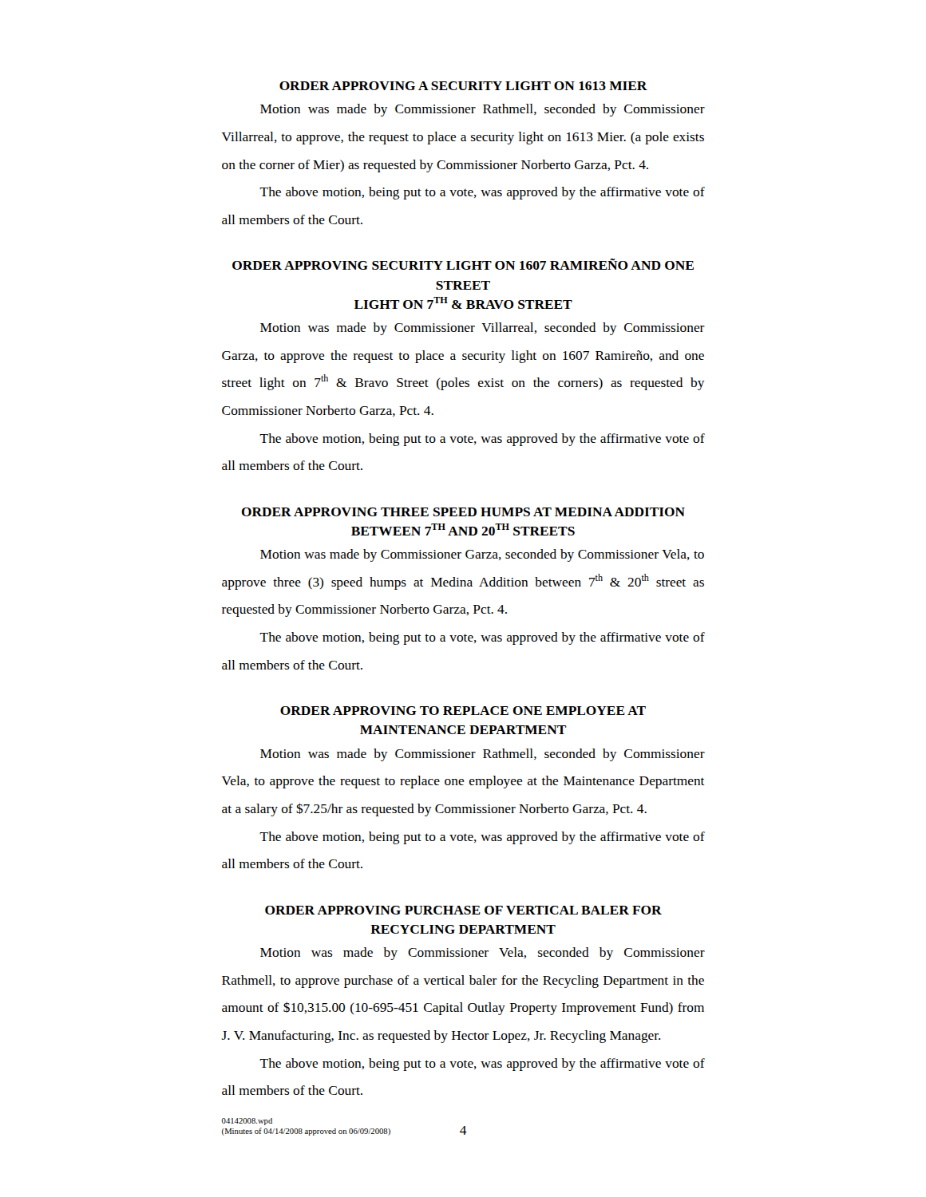Order Approving a Security Light on 1613 Mier
Motion was made by Commissioner Rathmell, seconded by Commissioner Villarreal, to approve, the request to place a security light on 1613 Mier. (a pole exists on the corner of Mier) as requested by Commissioner Norberto Garza, Pct. 4.
The above motion, being put to a vote, was approved by the affirmative vote of all members of the Court.
Order Approving Security Light on 1607 Ramireño and One Street
Light on 7th & Bravo Street
Motion was made by Commissioner Villarreal, seconded by Commissioner Garza, to approve the request to place a security light on 1607 Ramireño, and one street light on 7th & Bravo Street (poles exist on the corners) as requested by Commissioner Norberto Garza, Pct. 4.
The above motion, being put to a vote, was approved by the affirmative vote of all members of the Court.
Order Approving Three Speed Humps at Medina Addition
Between 7th and 20th Streets
Motion was made by Commissioner Garza, seconded by Commissioner Vela, to approve three (3) speed humps at Medina Addition between 7th & 20th street as requested by Commissioner Norberto Garza, Pct. 4.
The above motion, being put to a vote, was approved by the affirmative vote of all members of the Court.
Order Approving to Replace One Employee at
Maintenance Department
Motion was made by Commissioner Rathmell, seconded by Commissioner Vela, to approve the request to replace one employee at the Maintenance Department at a salary of $7.25/hr as requested by Commissioner Norberto Garza, Pct. 4.
The above motion, being put to a vote, was approved by the affirmative vote of all members of the Court.
Order Approving Purchase of Vertical Baler for
Recycling Department
Motion was made by Commissioner Vela, seconded by Commissioner Rathmell, to approve purchase of a vertical baler for the Recycling Department in the amount of $10,315.00 (10-695-451 Capital Outlay Property Improvement Fund) from J. V. Manufacturing, Inc. as requested by Hector Lopez, Jr. Recycling Manager.
The above motion, being put to a vote, was approved by the affirmative vote of all members of the Court.
04142008.wpd
(Minutes of 04/14/2008 approved on 06/09/2008)
4